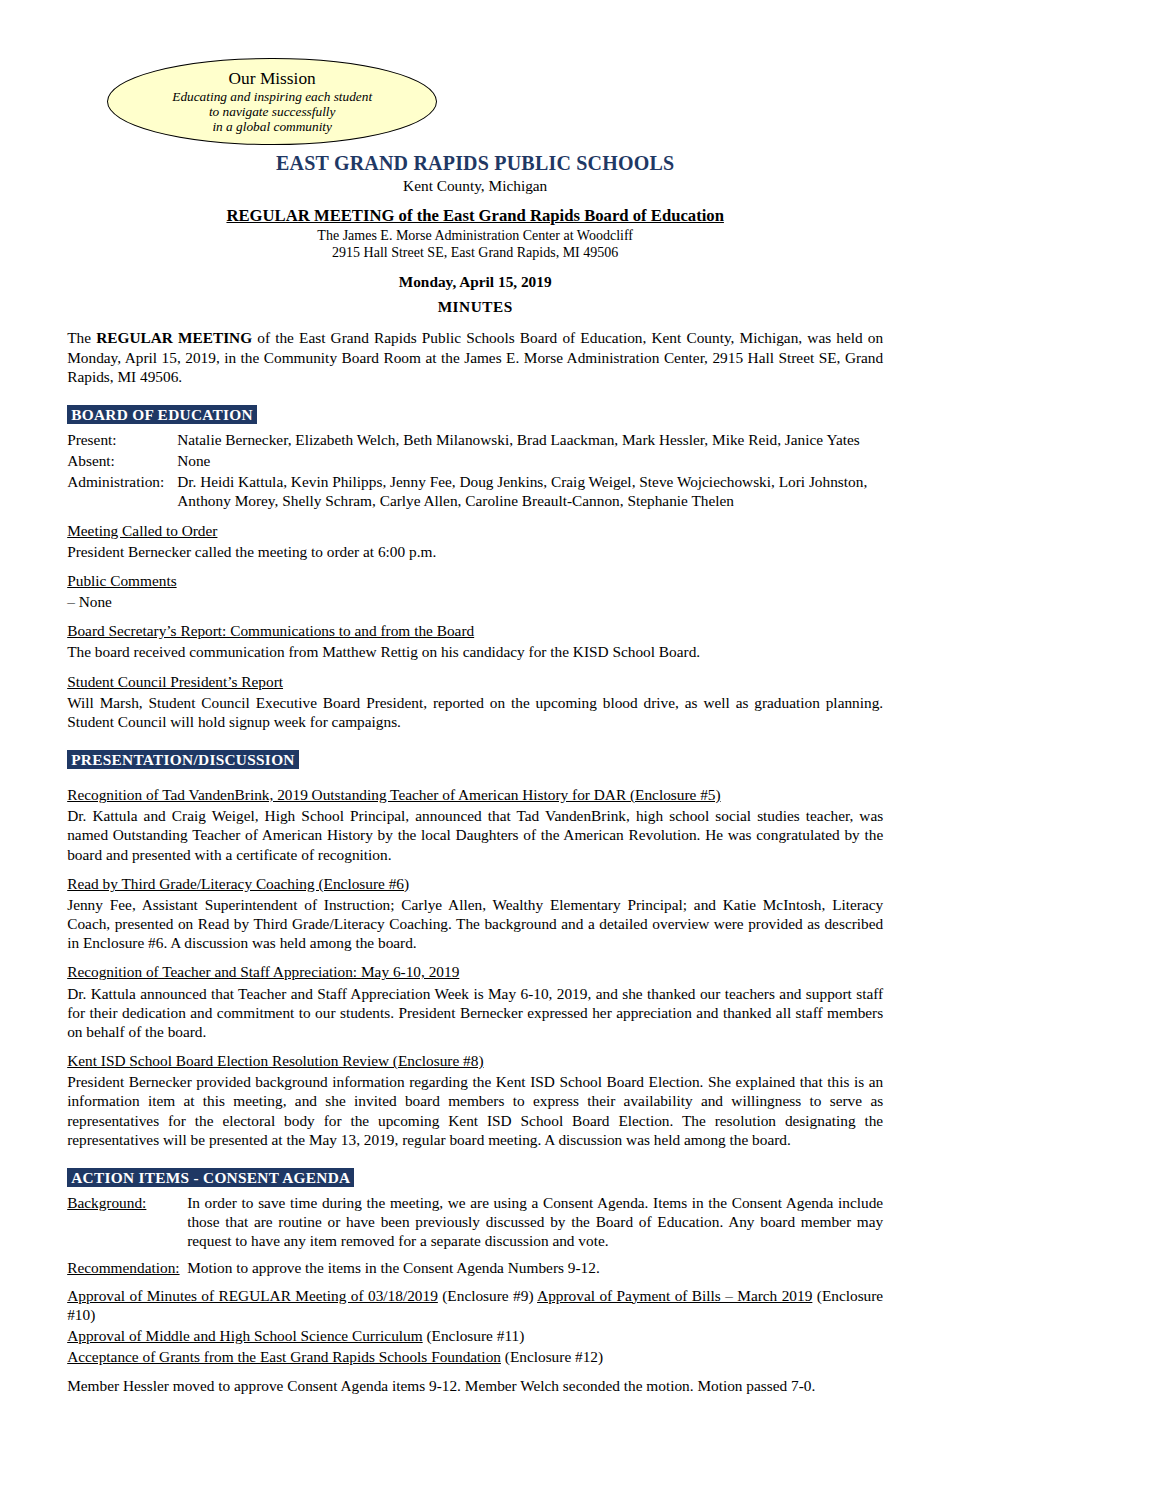Our Mission
Educating and inspiring each student
to navigate successfully
in a global community
EAST GRAND RAPIDS PUBLIC SCHOOLS
Kent County, Michigan
REGULAR MEETING of the East Grand Rapids Board of Education
The James E. Morse Administration Center at Woodcliff
2915 Hall Street SE, East Grand Rapids, MI 49506
Monday, April 15, 2019
MINUTES
The REGULAR MEETING of the East Grand Rapids Public Schools Board of Education, Kent County, Michigan, was held on Monday, April 15, 2019, in the Community Board Room at the James E. Morse Administration Center, 2915 Hall Street SE, Grand Rapids, MI 49506.
BOARD OF EDUCATION
Present:
Natalie Bernecker, Elizabeth Welch, Beth Milanowski, Brad Laackman, Mark Hessler, Mike Reid, Janice Yates
Absent:
None
Administration:
Dr. Heidi Kattula, Kevin Philipps, Jenny Fee, Doug Jenkins, Craig Weigel, Steve Wojciechowski, Lori Johnston, Anthony Morey, Shelly Schram, Carlye Allen, Caroline Breault-Cannon, Stephanie Thelen
Meeting Called to Order
President Bernecker called the meeting to order at 6:00 p.m.
Public Comments
– None
Board Secretary’s Report: Communications to and from the Board
The board received communication from Matthew Rettig on his candidacy for the KISD School Board.
Student Council President’s Report
Will Marsh, Student Council Executive Board President, reported on the upcoming blood drive, as well as graduation planning. Student Council will hold signup week for campaigns.
PRESENTATION/DISCUSSION
Recognition of Tad VandenBrink, 2019 Outstanding Teacher of American History for DAR (Enclosure #5)
Dr. Kattula and Craig Weigel, High School Principal, announced that Tad VandenBrink, high school social studies teacher, was named Outstanding Teacher of American History by the local Daughters of the American Revolution. He was congratulated by the board and presented with a certificate of recognition.
Read by Third Grade/Literacy Coaching (Enclosure #6)
Jenny Fee, Assistant Superintendent of Instruction; Carlye Allen, Wealthy Elementary Principal; and Katie McIntosh, Literacy Coach, presented on Read by Third Grade/Literacy Coaching. The background and a detailed overview were provided as described in Enclosure #6. A discussion was held among the board.
Recognition of Teacher and Staff Appreciation: May 6-10, 2019
Dr. Kattula announced that Teacher and Staff Appreciation Week is May 6-10, 2019, and she thanked our teachers and support staff for their dedication and commitment to our students. President Bernecker expressed her appreciation and thanked all staff members on behalf of the board.
Kent ISD School Board Election Resolution Review (Enclosure #8)
President Bernecker provided background information regarding the Kent ISD School Board Election. She explained that this is an information item at this meeting, and she invited board members to express their availability and willingness to serve as representatives for the electoral body for the upcoming Kent ISD School Board Election. The resolution designating the representatives will be presented at the May 13, 2019, regular board meeting. A discussion was held among the board.
ACTION ITEMS - CONSENT AGENDA
Background:
In order to save time during the meeting, we are using a Consent Agenda. Items in the Consent Agenda include those that are routine or have been previously discussed by the Board of Education. Any board member may request to have any item removed for a separate discussion and vote.
Recommendation:
Motion to approve the items in the Consent Agenda Numbers 9-12.
Approval of Minutes of REGULAR Meeting of 03/18/2019 (Enclosure #9) Approval of Payment of Bills – March 2019 (Enclosure #10)
Approval of Middle and High School Science Curriculum (Enclosure #11)
Acceptance of Grants from the East Grand Rapids Schools Foundation (Enclosure #12)
Member Hessler moved to approve Consent Agenda items 9-12. Member Welch seconded the motion. Motion passed 7-0.